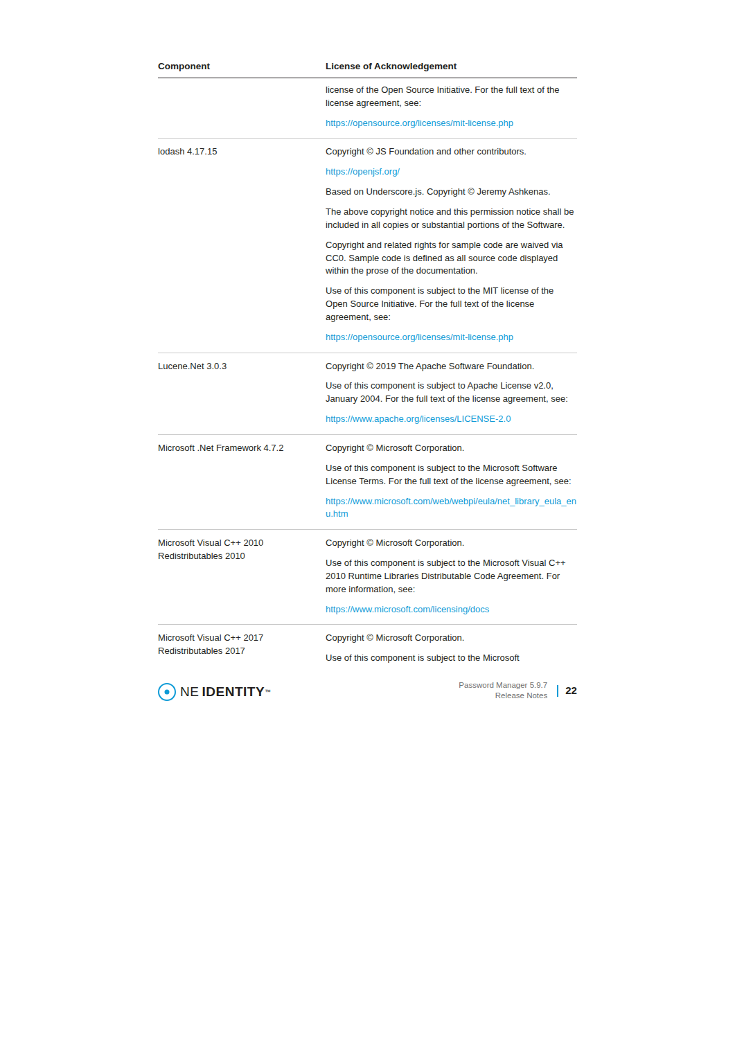| Component | License of Acknowledgement |
| --- | --- |
| | license of the Open Source Initiative. For the full text of the license agreement, see: https://opensource.org/licenses/mit-license.php |
| lodash 4.17.15 | Copyright © JS Foundation and other contributors. https://openjsf.org/ Based on Underscore.js. Copyright © Jeremy Ashkenas. The above copyright notice and this permission notice shall be included in all copies or substantial portions of the Software. Copyright and related rights for sample code are waived via CC0. Sample code is defined as all source code displayed within the prose of the documentation. Use of this component is subject to the MIT license of the Open Source Initiative. For the full text of the license agreement, see: https://opensource.org/licenses/mit-license.php |
| Lucene.Net 3.0.3 | Copyright © 2019 The Apache Software Foundation. Use of this component is subject to Apache License v2.0, January 2004. For the full text of the license agreement, see: https://www.apache.org/licenses/LICENSE-2.0 |
| Microsoft .Net Framework 4.7.2 | Copyright © Microsoft Corporation. Use of this component is subject to the Microsoft Software License Terms. For the full text of the license agreement, see: https://www.microsoft.com/web/webpi/eula/net_library_eula_enu.htm |
| Microsoft Visual C++ 2010 Redistributables 2010 | Copyright © Microsoft Corporation. Use of this component is subject to the Microsoft Visual C++ 2010 Runtime Libraries Distributable Code Agreement. For more information, see: https://www.microsoft.com/licensing/docs |
| Microsoft Visual C++ 2017 Redistributables 2017 | Copyright © Microsoft Corporation. Use of this component is subject to the Microsoft |
NE IDENTITY™
Password Manager 5.9.7
Release Notes
22